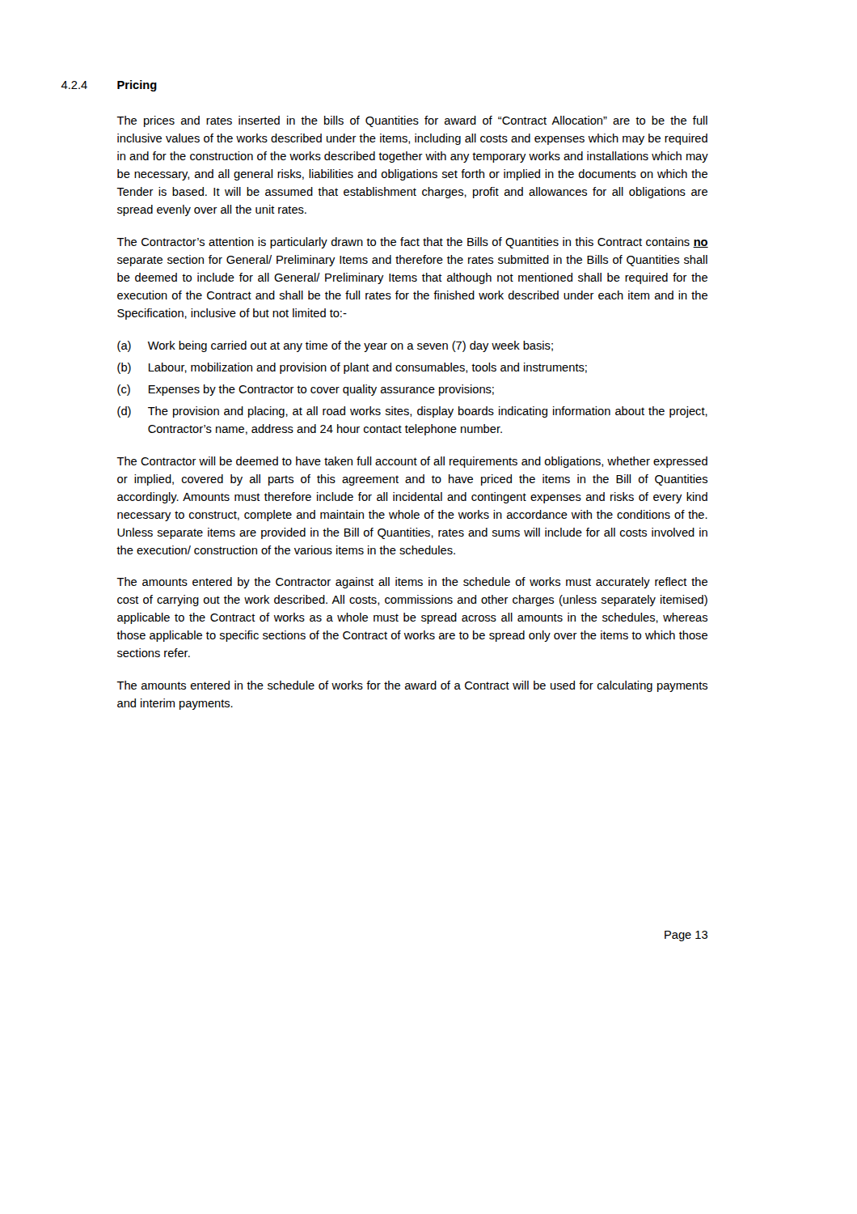4.2.4
Pricing
The prices and rates inserted in the bills of Quantities for award of “Contract Allocation” are to be the full inclusive values of the works described under the items, including all costs and expenses which may be required in and for the construction of the works described together with any temporary works and installations which may be necessary, and all general risks, liabilities and obligations set forth or implied in the documents on which the Tender is based. It will be assumed that establishment charges, profit and allowances for all obligations are spread evenly over all the unit rates.
The Contractor’s attention is particularly drawn to the fact that the Bills of Quantities in this Contract contains no separate section for General/ Preliminary Items and therefore the rates submitted in the Bills of Quantities shall be deemed to include for all General/ Preliminary Items that although not mentioned shall be required for the execution of the Contract and shall be the full rates for the finished work described under each item and in the Specification, inclusive of but not limited to:-
(a) Work being carried out at any time of the year on a seven (7) day week basis;
(b) Labour, mobilization and provision of plant and consumables, tools and instruments;
(c) Expenses by the Contractor to cover quality assurance provisions;
(d) The provision and placing, at all road works sites, display boards indicating information about the project, Contractor’s name, address and 24 hour contact telephone number.
The Contractor will be deemed to have taken full account of all requirements and obligations, whether expressed or implied, covered by all parts of this agreement and to have priced the items in the Bill of Quantities accordingly. Amounts must therefore include for all incidental and contingent expenses and risks of every kind necessary to construct, complete and maintain the whole of the works in accordance with the conditions of the. Unless separate items are provided in the Bill of Quantities, rates and sums will include for all costs involved in the execution/ construction of the various items in the schedules.
The amounts entered by the Contractor against all items in the schedule of works must accurately reflect the cost of carrying out the work described. All costs, commissions and other charges (unless separately itemised) applicable to the Contract of works as a whole must be spread across all amounts in the schedules, whereas those applicable to specific sections of the Contract of works are to be spread only over the items to which those sections refer.
The amounts entered in the schedule of works for the award of a Contract will be used for calculating payments and interim payments.
Page 13